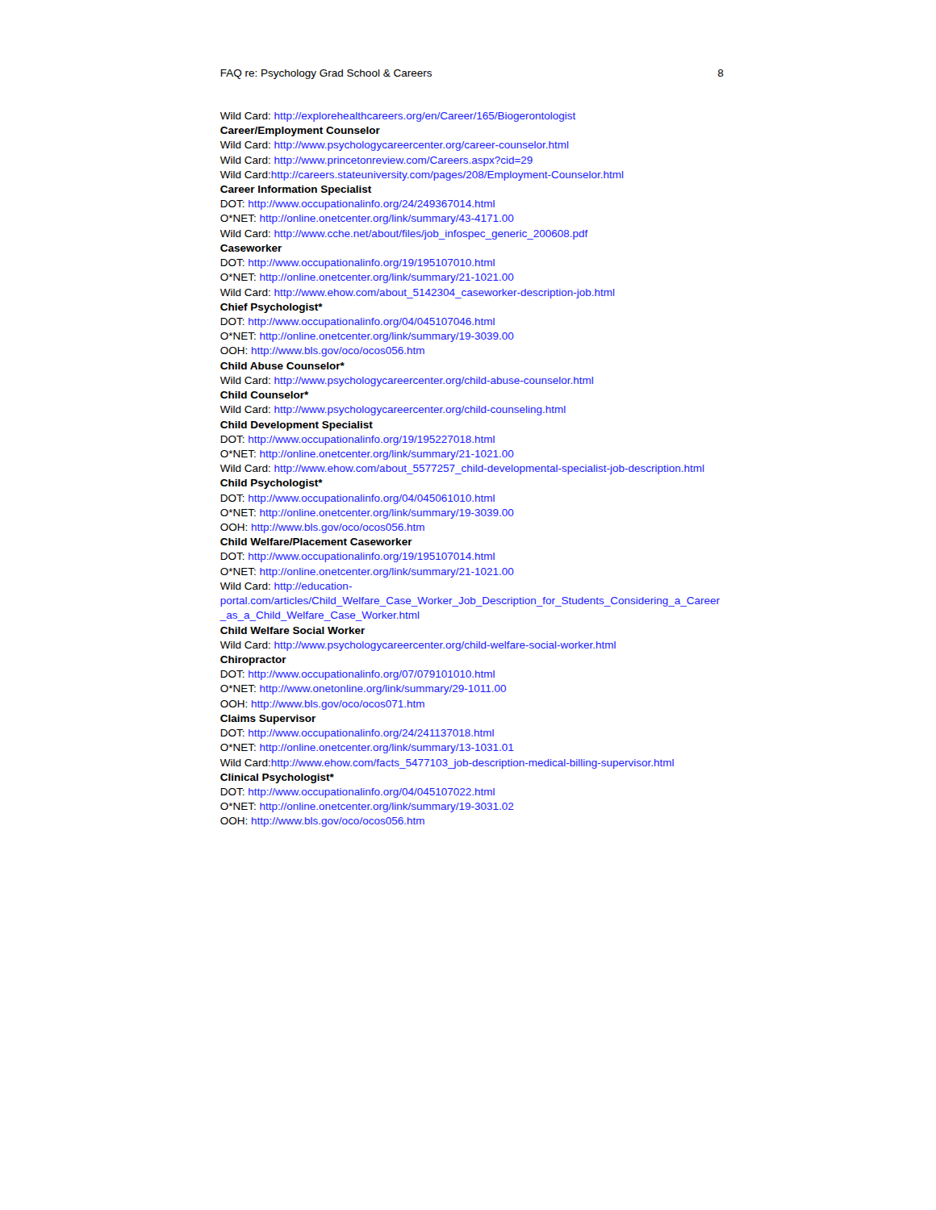FAQ re: Psychology Grad School & Careers 8
Wild Card: http://explorehealthcareers.org/en/Career/165/Biogerontologist
Career/Employment Counselor
Wild Card: http://www.psychologycareercenter.org/career-counselor.html
Wild Card: http://www.princetonreview.com/Careers.aspx?cid=29
Wild Card: http://careers.stateuniversity.com/pages/208/Employment-Counselor.html
Career Information Specialist
DOT: http://www.occupationalinfo.org/24/249367014.html
O*NET: http://online.onetcenter.org/link/summary/43-4171.00
Wild Card: http://www.cche.net/about/files/job_infospec_generic_200608.pdf
Caseworker
DOT: http://www.occupationalinfo.org/19/195107010.html
O*NET: http://online.onetcenter.org/link/summary/21-1021.00
Wild Card: http://www.ehow.com/about_5142304_caseworker-description-job.html
Chief Psychologist*
DOT: http://www.occupationalinfo.org/04/045107046.html
O*NET: http://online.onetcenter.org/link/summary/19-3039.00
OOH: http://www.bls.gov/oco/ocos056.htm
Child Abuse Counselor*
Wild Card: http://www.psychologycareercenter.org/child-abuse-counselor.html
Child Counselor*
Wild Card: http://www.psychologycareercenter.org/child-counseling.html
Child Development Specialist
DOT: http://www.occupationalinfo.org/19/195227018.html
O*NET: http://online.onetcenter.org/link/summary/21-1021.00
Wild Card: http://www.ehow.com/about_5577257_child-developmental-specialist-job-description.html
Child Psychologist*
DOT: http://www.occupationalinfo.org/04/045061010.html
O*NET: http://online.onetcenter.org/link/summary/19-3039.00
OOH: http://www.bls.gov/oco/ocos056.htm
Child Welfare/Placement Caseworker
DOT: http://www.occupationalinfo.org/19/195107014.html
O*NET: http://online.onetcenter.org/link/summary/21-1021.00
Wild Card: http://education-portal.com/articles/Child_Welfare_Case_Worker_Job_Description_for_Students_Considering_a_Career_as_a_Child_Welfare_Case_Worker.html
Child Welfare Social Worker
Wild Card: http://www.psychologycareercenter.org/child-welfare-social-worker.html
Chiropractor
DOT: http://www.occupationalinfo.org/07/079101010.html
O*NET: http://www.onetonline.org/link/summary/29-1011.00
OOH: http://www.bls.gov/oco/ocos071.htm
Claims Supervisor
DOT: http://www.occupationalinfo.org/24/241137018.html
O*NET: http://online.onetcenter.org/link/summary/13-1031.01
Wild Card: http://www.ehow.com/facts_5477103_job-description-medical-billing-supervisor.html
Clinical Psychologist*
DOT: http://www.occupationalinfo.org/04/045107022.html
O*NET: http://online.onetcenter.org/link/summary/19-3031.02
OOH: http://www.bls.gov/oco/ocos056.htm